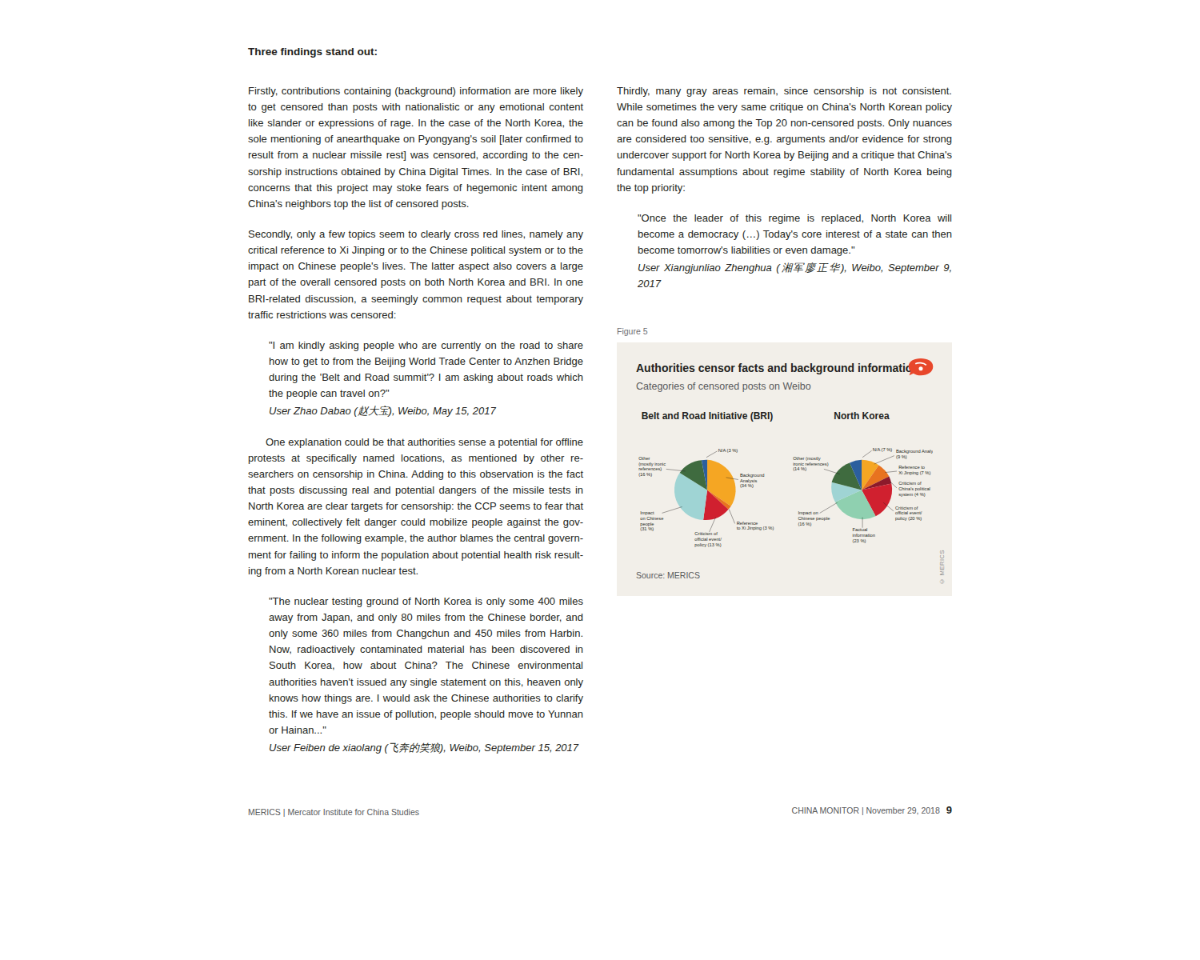Three findings stand out:
Firstly, contributions containing (background) information are more likely to get censored than posts with nationalistic or any emotional content like slander or expressions of rage. In the case of the North Korea, the sole mentioning of anearthquake on Pyongyang's soil [later confirmed to result from a nuclear missile rest] was censored, according to the censorship instructions obtained by China Digital Times. In the case of BRI, concerns that this project may stoke fears of hegemonic intent among China's neighbors top the list of censored posts.
Secondly, only a few topics seem to clearly cross red lines, namely any critical reference to Xi Jinping or to the Chinese political system or to the impact on Chinese people's lives. The latter aspect also covers a large part of the overall censored posts on both North Korea and BRI. In one BRI-related discussion, a seemingly common request about temporary traffic restrictions was censored:
"I am kindly asking people who are currently on the road to share how to get to from the Beijing World Trade Center to Anzhen Bridge during the 'Belt and Road summit'? I am asking about roads which the people can travel on?" User Zhao Dabao (赵大宝), Weibo, May 15, 2017
One explanation could be that authorities sense a potential for offline protests at specifically named locations, as mentioned by other researchers on censorship in China. Adding to this observation is the fact that posts discussing real and potential dangers of the missile tests in North Korea are clear targets for censorship: the CCP seems to fear that eminent, collectively felt danger could mobilize people against the government. In the following example, the author blames the central government for failing to inform the population about potential health risk resulting from a North Korean nuclear test.
"The nuclear testing ground of North Korea is only some 400 miles away from Japan, and only 80 miles from the Chinese border, and only some 360 miles from Changchun and 450 miles from Harbin. Now, radioactively contaminated material has been discovered in South Korea, how about China? The Chinese environmental authorities haven't issued any single statement on this, heaven only knows how things are. I would ask the Chinese authorities to clarify this. If we have an issue of pollution, people should move to Yunnan or Hainan..." User Feiben de xiaolang (飞奔的笑狼), Weibo, September 15, 2017
Thirdly, many gray areas remain, since censorship is not consistent. While sometimes the very same critique on China's North Korean policy can be found also among the Top 20 non-censored posts. Only nuances are considered too sensitive, e.g. arguments and/or evidence for strong undercover support for North Korea by Beijing and a critique that China's fundamental assumptions about regime stability of North Korea being the top priority:
"Once the leader of this regime is replaced, North Korea will become a democracy (…) Today's core interest of a state can then become tomorrow's liabilities or even damage." User Xiangjunliao Zhenghua (湘军廖正华), Weibo, September 9, 2017
Figure 5
Authorities censor facts and background information
Categories of censored posts on Weibo
Belt and Road Initiative (BRI)
Background Analysis (34 %) N/A (3 %) Reference to Xi Jinping (3 %) Criticism of official event/ policy (13 %) Impact on Chinese people (31 %) Other (mostly ironic references) (16 %)
North Korea
N/A (7 %) Background Analysis (9 %) Reference to Xi Jinping (7 %) Criticism of China's political system (4 %) Criticism of official event/ policy (20 %) Factual information (23 %) Impact on Chinese people (16 %) Other (mostly ironic references) (14 %)
Source: MERICS
© MERICS
MERICS | Mercator Institute for China Studies
CHINA MONITOR | November 29, 2018 9